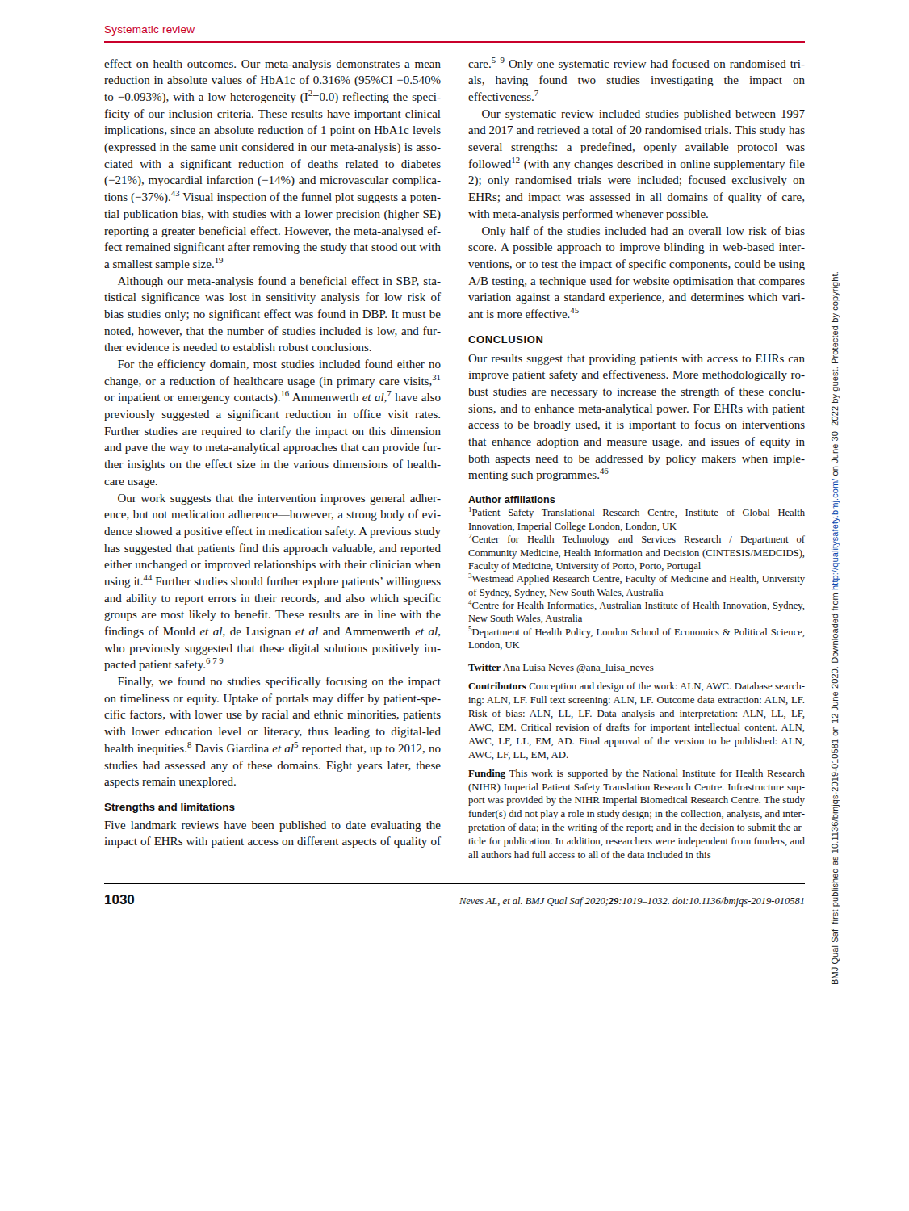BMJ Qual Saf: first published as 10.1136/bmjqs-2019-010581 on 12 June 2020. Downloaded from http://qualitysafety.bmj.com/ on June 30, 2022 by guest. Protected by copyright.
Systematic review
effect on health outcomes. Our meta-analysis demonstrates a mean reduction in absolute values of HbA1c of 0.316% (95%CI −0.540% to −0.093%), with a low heterogeneity (I2=0.0) reflecting the specificity of our inclusion criteria. These results have important clinical implications, since an absolute reduction of 1 point on HbA1c levels (expressed in the same unit considered in our meta-analysis) is associated with a significant reduction of deaths related to diabetes (−21%), myocardial infarction (−14%) and microvascular complications (−37%).43 Visual inspection of the funnel plot suggests a potential publication bias, with studies with a lower precision (higher SE) reporting a greater beneficial effect. However, the meta-analysed effect remained significant after removing the study that stood out with a smallest sample size.19
Although our meta-analysis found a beneficial effect in SBP, statistical significance was lost in sensitivity analysis for low risk of bias studies only; no significant effect was found in DBP. It must be noted, however, that the number of studies included is low, and further evidence is needed to establish robust conclusions.
For the efficiency domain, most studies included found either no change, or a reduction of healthcare usage (in primary care visits,31 or inpatient or emergency contacts).16 Ammenwerth et al,7 have also previously suggested a significant reduction in office visit rates. Further studies are required to clarify the impact on this dimension and pave the way to meta-analytical approaches that can provide further insights on the effect size in the various dimensions of healthcare usage.
Our work suggests that the intervention improves general adherence, but not medication adherence—however, a strong body of evidence showed a positive effect in medication safety. A previous study has suggested that patients find this approach valuable, and reported either unchanged or improved relationships with their clinician when using it.44 Further studies should further explore patients’ willingness and ability to report errors in their records, and also which specific groups are most likely to benefit. These results are in line with the findings of Mould et al, de Lusignan et al and Ammenwerth et al, who previously suggested that these digital solutions positively impacted patient safety.6 7 9
Finally, we found no studies specifically focusing on the impact on timeliness or equity. Uptake of portals may differ by patient-specific factors, with lower use by racial and ethnic minorities, patients with lower education level or literacy, thus leading to digital-led health inequities.8 Davis Giardina et al5 reported that, up to 2012, no studies had assessed any of these domains. Eight years later, these aspects remain unexplored.
Strengths and limitations
Five landmark reviews have been published to date evaluating the impact of EHRs with patient access on different aspects of quality of care.5–9 Only one systematic review had focused on randomised trials, having found two studies investigating the impact on effectiveness.7
Our systematic review included studies published between 1997 and 2017 and retrieved a total of 20 randomised trials. This study has several strengths: a predefined, openly available protocol was followed12 (with any changes described in online supplementary file 2); only randomised trials were included; focused exclusively on EHRs; and impact was assessed in all domains of quality of care, with meta-analysis performed whenever possible.
Only half of the studies included had an overall low risk of bias score. A possible approach to improve blinding in web-based interventions, or to test the impact of specific components, could be using A/B testing, a technique used for website optimisation that compares variation against a standard experience, and determines which variant is more effective.45
Conclusion
Our results suggest that providing patients with access to EHRs can improve patient safety and effectiveness. More methodologically robust studies are necessary to increase the strength of these conclusions, and to enhance meta-analytical power. For EHRs with patient access to be broadly used, it is important to focus on interventions that enhance adoption and measure usage, and issues of equity in both aspects need to be addressed by policy makers when implementing such programmes.46
Author affiliations
1Patient Safety Translational Research Centre, Institute of Global Health Innovation, Imperial College London, London, UK
2Center for Health Technology and Services Research / Department of Community Medicine, Health Information and Decision (CINTESIS/MEDCIDS), Faculty of Medicine, University of Porto, Porto, Portugal
3Westmead Applied Research Centre, Faculty of Medicine and Health, University of Sydney, Sydney, New South Wales, Australia
4Centre for Health Informatics, Australian Institute of Health Innovation, Sydney, New South Wales, Australia
5Department of Health Policy, London School of Economics & Political Science, London, UK
Twitter Ana Luisa Neves @ana_luisa_neves
Contributors Conception and design of the work: ALN, AWC. Database searching: ALN, LF. Full text screening: ALN, LF. Outcome data extraction: ALN, LF. Risk of bias: ALN, LL, LF. Data analysis and interpretation: ALN, LL, LF, AWC, EM. Critical revision of drafts for important intellectual content. ALN, AWC, LF, LL, EM, AD. Final approval of the version to be published: ALN, AWC, LF, LL, EM, AD.
Funding This work is supported by the National Institute for Health Research (NIHR) Imperial Patient Safety Translation Research Centre. Infrastructure support was provided by the NIHR Imperial Biomedical Research Centre. The study funder(s) did not play a role in study design; in the collection, analysis, and interpretation of data; in the writing of the report; and in the decision to submit the article for publication. In addition, researchers were independent from funders, and all authors had full access to all of the data included in this
1030
Neves AL, et al. BMJ Qual Saf 2020;29:1019–1032. doi:10.1136/bmjqs-2019-010581